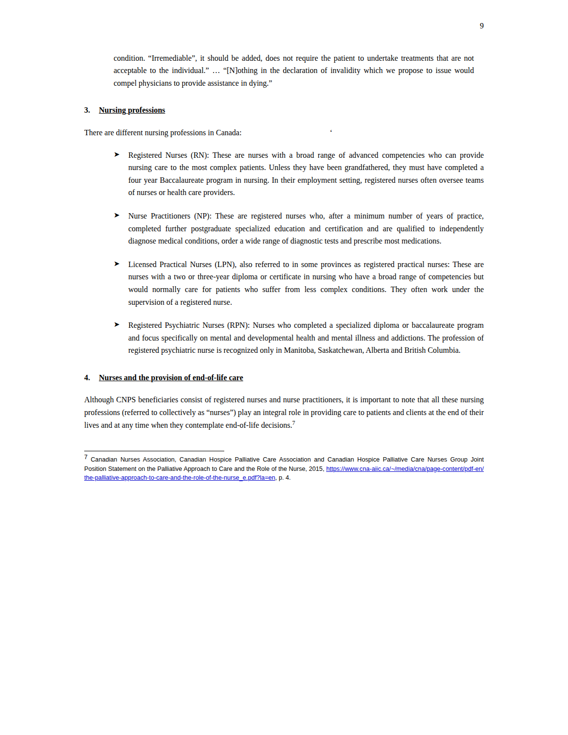9
condition. “Irremediable”, it should be added, does not require the patient to undertake treatments that are not acceptable to the individual.” … “[N]othing in the declaration of invalidity which we propose to issue would compel physicians to provide assistance in dying.”
3. Nursing professions
There are different nursing professions in Canada:‘
Registered Nurses (RN): These are nurses with a broad range of advanced competencies who can provide nursing care to the most complex patients. Unless they have been grandfathered, they must have completed a four year Baccalaureate program in nursing. In their employment setting, registered nurses often oversee teams of nurses or health care providers.
Nurse Practitioners (NP): These are registered nurses who, after a minimum number of years of practice, completed further postgraduate specialized education and certification and are qualified to independently diagnose medical conditions, order a wide range of diagnostic tests and prescribe most medications.
Licensed Practical Nurses (LPN), also referred to in some provinces as registered practical nurses: These are nurses with a two or three-year diploma or certificate in nursing who have a broad range of competencies but would normally care for patients who suffer from less complex conditions. They often work under the supervision of a registered nurse.
Registered Psychiatric Nurses (RPN): Nurses who completed a specialized diploma or baccalaureate program and focus specifically on mental and developmental health and mental illness and addictions. The profession of registered psychiatric nurse is recognized only in Manitoba, Saskatchewan, Alberta and British Columbia.
4. Nurses and the provision of end-of-life care
Although CNPS beneficiaries consist of registered nurses and nurse practitioners, it is important to note that all these nursing professions (referred to collectively as “nurses”) play an integral role in providing care to patients and clients at the end of their lives and at any time when they contemplate end-of-life decisions.7
7 Canadian Nurses Association, Canadian Hospice Palliative Care Association and Canadian Hospice Palliative Care Nurses Group Joint Position Statement on the Palliative Approach to Care and the Role of the Nurse, 2015, https://www.cna-aiic.ca/~/media/cna/page-content/pdf-en/the-palliative-approach-to-care-and-the-role-of-the-nurse_e.pdf?la=en, p. 4.